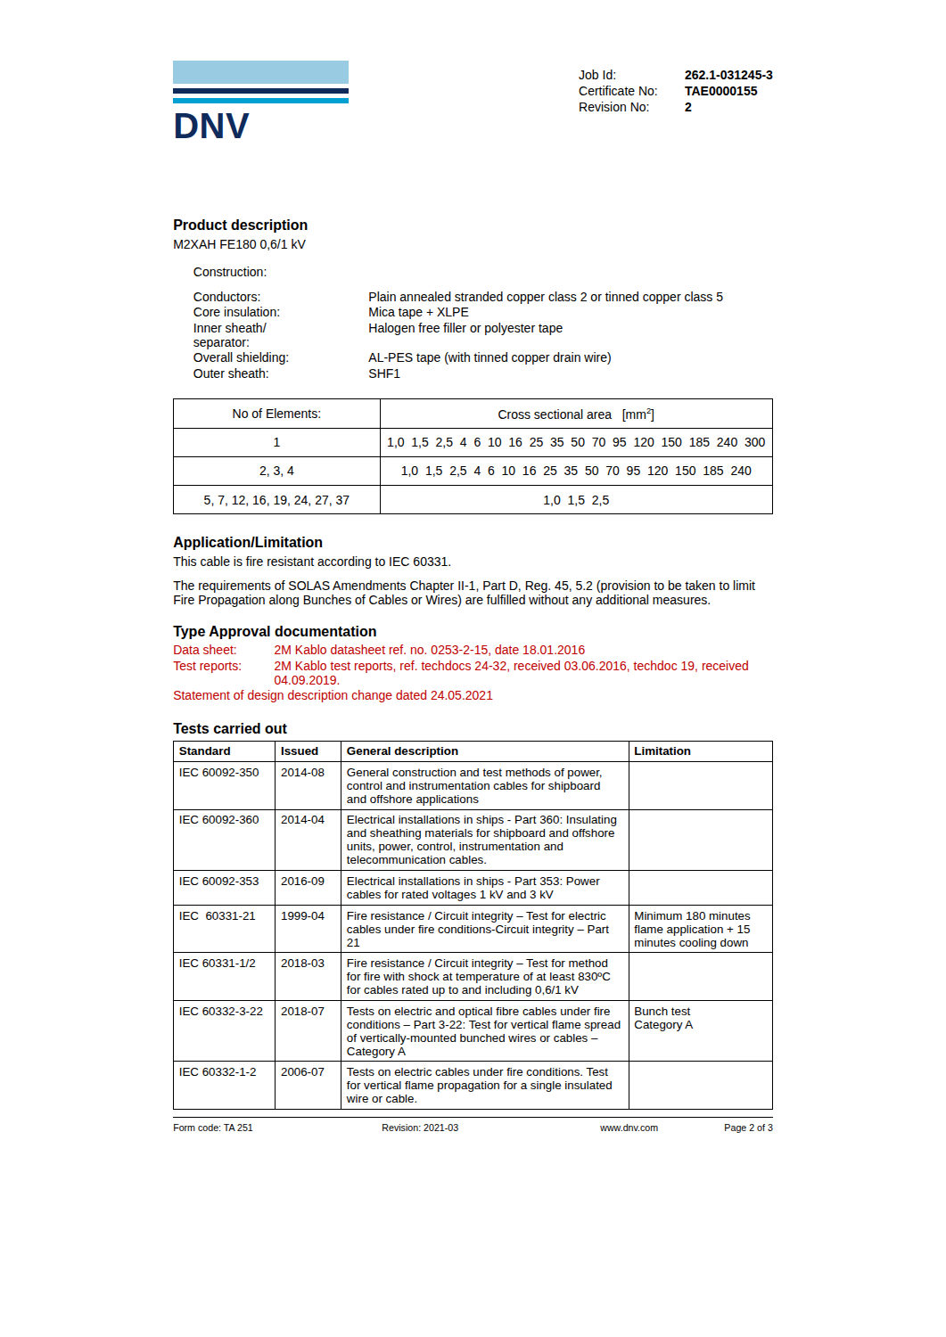DNV
| Job Id: | 262.1-031245-3 |
| Certificate No: | TAE0000155 |
| Revision No: | 2 |
Product description
M2XAH FE180 0,6/1 kV
Construction:
| Conductors: | Plain annealed stranded copper class 2 or tinned copper class 5 |
| Core insulation: | Mica tape + XLPE |
| Inner sheath/ separator: | Halogen free filler or polyester tape |
| Overall shielding: | AL-PES tape (with tinned copper drain wire) |
| Outer sheath: | SHF1 |
| No of Elements: | Cross sectional area [mm 2 ] |
| --- | --- |
| 1 | 1,0 1,5 2,5 4 6 10 16 25 35 50 70 95 120 150 185 240 300 |
| 2, 3, 4 | 1,0 1,5 2,5 4 6 10 16 25 35 50 70 95 120 150 185 240 |
| 5, 7, 12, 16, 19, 24, 27, 37 | 1,0 1,5 2,5 |
Application/Limitation
This cable is fire resistant according to IEC 60331.
The requirements of SOLAS Amendments Chapter II-1, Part D, Reg. 45, 5.2 (provision to be taken to limit Fire Propagation along Bunches of Cables or Wires) are fulfilled without any additional measures.
Type Approval documentation
| Data sheet: | 2M Kablo datasheet ref. no. 0253-2-15, date 18.01.2016 |
| Test reports: | 2M Kablo test reports, ref. techdocs 24-32, received 03.06.2016, techdoc 19, received 04.09.2019. |
| Statement of design description change dated 24.05.2021 |
Tests carried out
| Standard | Issued | General description | Limitation |
| --- | --- | --- | --- |
| IEC 60092-350 | 2014-08 | General construction and test methods of power, control and instrumentation cables for shipboard and offshore applications | |
| IEC 60092-360 | 2014-04 | Electrical installations in ships - Part 360: Insulating and sheathing materials for shipboard and offshore units, power, control, instrumentation and telecommunication cables. | |
| IEC 60092-353 | 2016-09 | Electrical installations in ships - Part 353: Power cables for rated voltages 1 kV and 3 kV | |
| IEC 60331-21 | 1999-04 | Fire resistance / Circuit integrity – Test for electric cables under fire conditions-Circuit integrity – Part 21 | Minimum 180 minutes flame application + 15 minutes cooling down |
| IEC 60331-1/2 | 2018-03 | Fire resistance / Circuit integrity – Test for method for fire with shock at temperature of at least 830ºC for cables rated up to and including 0,6/1 kV | |
| IEC 60332-3-22 | 2018-07 | Tests on electric and optical fibre cables under fire conditions – Part 3-22: Test for vertical flame spread of vertically-mounted bunched wires or cables – Category A | Bunch test Category A |
| IEC 60332-1-2 | 2006-07 | Tests on electric cables under fire conditions. Test for vertical flame propagation for a single insulated wire or cable. | |
| Form code: TA 251 | Revision: 2021-03 | www.dnv.com | Page 2 of 3 |